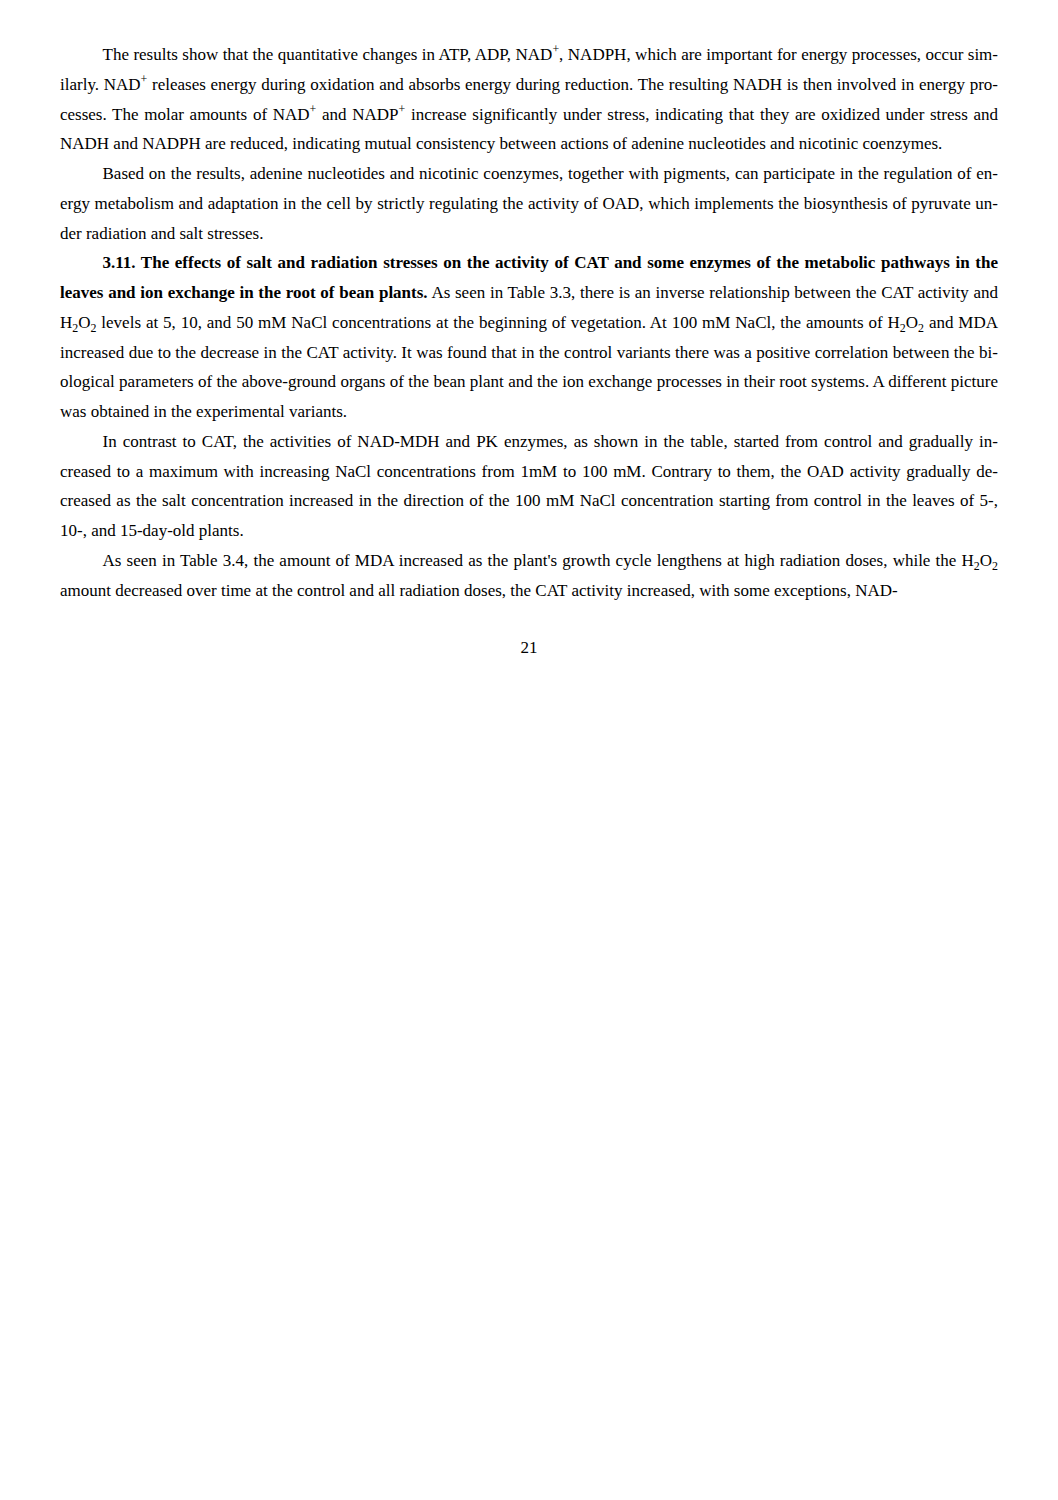The results show that the quantitative changes in ATP, ADP, NAD+, NADPH, which are important for energy processes, occur similarly. NAD+ releases energy during oxidation and absorbs energy during reduction. The resulting NADH is then involved in energy processes. The molar amounts of NAD+ and NADP+ increase significantly under stress, indicating that they are oxidized under stress and NADH and NADPH are reduced, indicating mutual consistency between actions of adenine nucleotides and nicotinic coenzymes.
Based on the results, adenine nucleotides and nicotinic coenzymes, together with pigments, can participate in the regulation of energy metabolism and adaptation in the cell by strictly regulating the activity of OAD, which implements the biosynthesis of pyruvate under radiation and salt stresses.
3.11. The effects of salt and radiation stresses on the activity of CAT and some enzymes of the metabolic pathways in the leaves and ion exchange in the root of bean plants. As seen in Table 3.3, there is an inverse relationship between the CAT activity and H2O2 levels at 5, 10, and 50 mM NaCl concentrations at the beginning of vegetation. At 100 mM NaCl, the amounts of H2O2 and MDA increased due to the decrease in the CAT activity. It was found that in the control variants there was a positive correlation between the biological parameters of the above-ground organs of the bean plant and the ion exchange processes in their root systems. A different picture was obtained in the experimental variants.
In contrast to CAT, the activities of NAD-MDH and PK enzymes, as shown in the table, started from control and gradually increased to a maximum with increasing NaCl concentrations from 1mM to 100 mM. Contrary to them, the OAD activity gradually decreased as the salt concentration increased in the direction of the 100 mM NaCl concentration starting from control in the leaves of 5-, 10-, and 15-day-old plants.
As seen in Table 3.4, the amount of MDA increased as the plant's growth cycle lengthens at high radiation doses, while the H2O2 amount decreased over time at the control and all radiation doses, the CAT activity increased, with some exceptions, NAD-
21